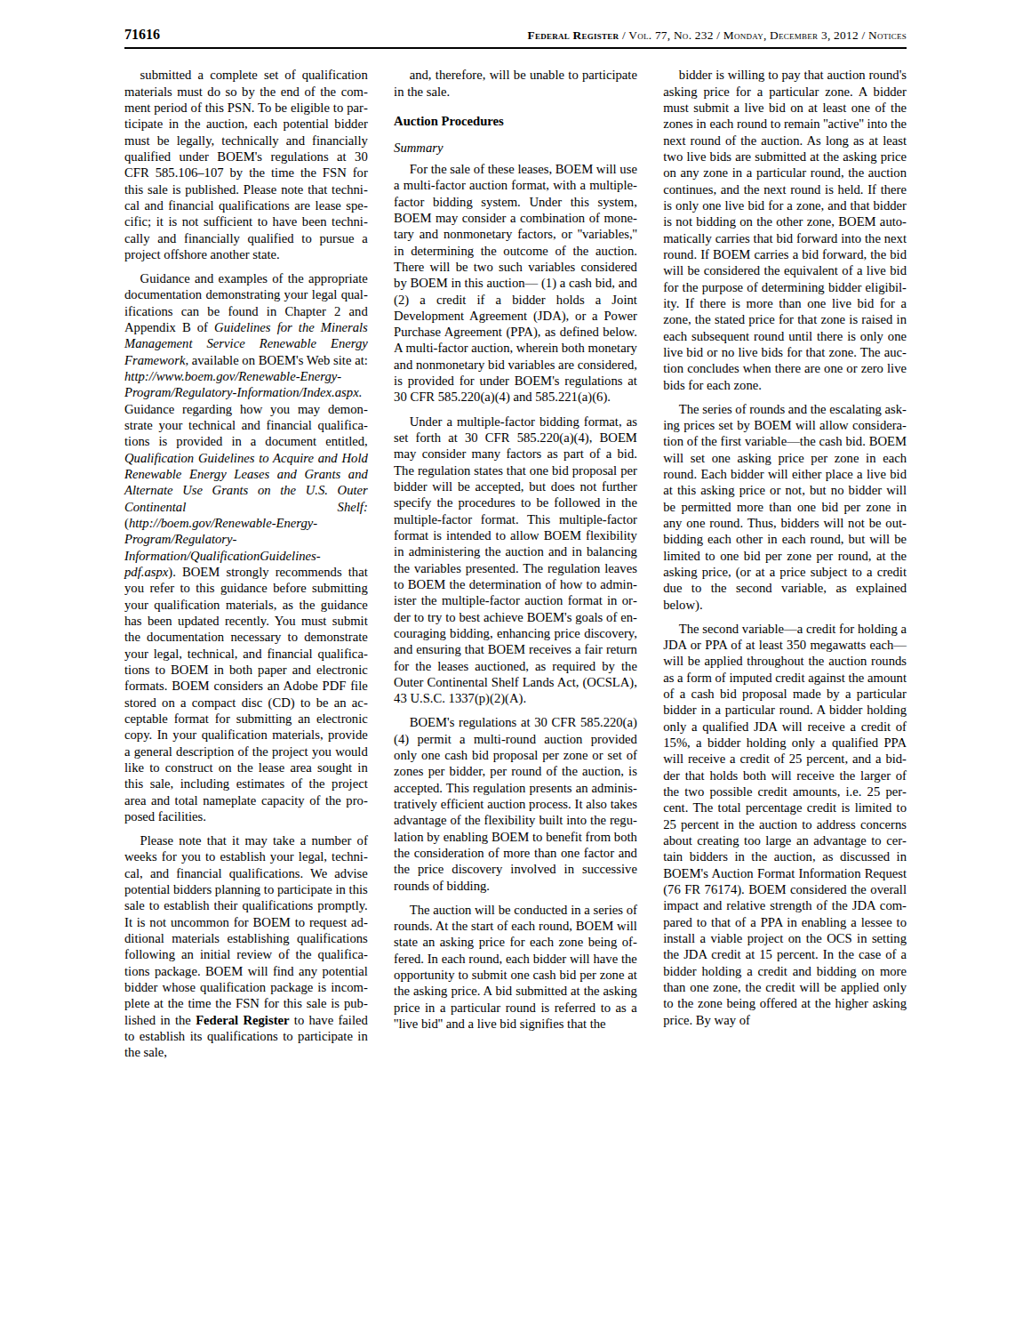71616 Federal Register / Vol. 77, No. 232 / Monday, December 3, 2012 / Notices
submitted a complete set of qualification materials must do so by the end of the comment period of this PSN. To be eligible to participate in the auction, each potential bidder must be legally, technically and financially qualified under BOEM's regulations at 30 CFR 585.106–107 by the time the FSN for this sale is published. Please note that technical and financial qualifications are lease specific; it is not sufficient to have been technically and financially qualified to pursue a project offshore another state.
Guidance and examples of the appropriate documentation demonstrating your legal qualifications can be found in Chapter 2 and Appendix B of Guidelines for the Minerals Management Service Renewable Energy Framework, available on BOEM's Web site at: http://www.boem.gov/Renewable-Energy-Program/Regulatory-Information/Index.aspx. Guidance regarding how you may demonstrate your technical and financial qualifications is provided in a document entitled, Qualification Guidelines to Acquire and Hold Renewable Energy Leases and Grants and Alternate Use Grants on the U.S. Outer Continental Shelf: (http://boem.gov/Renewable-Energy-Program/Regulatory-Information/QualificationGuidelines-pdf.aspx). BOEM strongly recommends that you refer to this guidance before submitting your qualification materials, as the guidance has been updated recently. You must submit the documentation necessary to demonstrate your legal, technical, and financial qualifications to BOEM in both paper and electronic formats. BOEM considers an Adobe PDF file stored on a compact disc (CD) to be an acceptable format for submitting an electronic copy. In your qualification materials, provide a general description of the project you would like to construct on the lease area sought in this sale, including estimates of the project area and total nameplate capacity of the proposed facilities.
Please note that it may take a number of weeks for you to establish your legal, technical, and financial qualifications. We advise potential bidders planning to participate in this sale to establish their qualifications promptly. It is not uncommon for BOEM to request additional materials establishing qualifications following an initial review of the qualifications package. BOEM will find any potential bidder whose qualification package is incomplete at the time the FSN for this sale is published in the Federal Register to have failed to establish its qualifications to participate in the sale,
and, therefore, will be unable to participate in the sale.
Auction Procedures
Summary
For the sale of these leases, BOEM will use a multi-factor auction format, with a multiple-factor bidding system. Under this system, BOEM may consider a combination of monetary and nonmonetary factors, or ''variables,'' in determining the outcome of the auction. There will be two such variables considered by BOEM in this auction— (1) a cash bid, and (2) a credit if a bidder holds a Joint Development Agreement (JDA), or a Power Purchase Agreement (PPA), as defined below. A multi-factor auction, wherein both monetary and nonmonetary bid variables are considered, is provided for under BOEM's regulations at 30 CFR 585.220(a)(4) and 585.221(a)(6).
Under a multiple-factor bidding format, as set forth at 30 CFR 585.220(a)(4), BOEM may consider many factors as part of a bid. The regulation states that one bid proposal per bidder will be accepted, but does not further specify the procedures to be followed in the multiple-factor format. This multiple-factor format is intended to allow BOEM flexibility in administering the auction and in balancing the variables presented. The regulation leaves to BOEM the determination of how to administer the multiple-factor auction format in order to try to best achieve BOEM's goals of encouraging bidding, enhancing price discovery, and ensuring that BOEM receives a fair return for the leases auctioned, as required by the Outer Continental Shelf Lands Act, (OCSLA), 43 U.S.C. 1337(p)(2)(A).
BOEM's regulations at 30 CFR 585.220(a)(4) permit a multi-round auction provided only one cash bid proposal per zone or set of zones per bidder, per round of the auction, is accepted. This regulation presents an administratively efficient auction process. It also takes advantage of the flexibility built into the regulation by enabling BOEM to benefit from both the consideration of more than one factor and the price discovery involved in successive rounds of bidding.
The auction will be conducted in a series of rounds. At the start of each round, BOEM will state an asking price for each zone being offered. In each round, each bidder will have the opportunity to submit one cash bid per zone at the asking price. A bid submitted at the asking price in a particular round is referred to as a ''live bid'' and a live bid signifies that the
bidder is willing to pay that auction round's asking price for a particular zone. A bidder must submit a live bid on at least one of the zones in each round to remain ''active'' into the next round of the auction. As long as at least two live bids are submitted at the asking price on any zone in a particular round, the auction continues, and the next round is held. If there is only one live bid for a zone, and that bidder is not bidding on the other zone, BOEM automatically carries that bid forward into the next round. If BOEM carries a bid forward, the bid will be considered the equivalent of a live bid for the purpose of determining bidder eligibility. If there is more than one live bid for a zone, the stated price for that zone is raised in each subsequent round until there is only one live bid or no live bids for that zone. The auction concludes when there are one or zero live bids for each zone.
The series of rounds and the escalating asking prices set by BOEM will allow consideration of the first variable—the cash bid. BOEM will set one asking price per zone in each round. Each bidder will either place a live bid at this asking price or not, but no bidder will be permitted more than one bid per zone in any one round. Thus, bidders will not be outbidding each other in each round, but will be limited to one bid per zone per round, at the asking price, (or at a price subject to a credit due to the second variable, as explained below).
The second variable—a credit for holding a JDA or PPA of at least 350 megawatts each—will be applied throughout the auction rounds as a form of imputed credit against the amount of a cash bid proposal made by a particular bidder in a particular round. A bidder holding only a qualified JDA will receive a credit of 15%, a bidder holding only a qualified PPA will receive a credit of 25 percent, and a bidder that holds both will receive the larger of the two possible credit amounts, i.e. 25 percent. The total percentage credit is limited to 25 percent in the auction to address concerns about creating too large an advantage to certain bidders in the auction, as discussed in BOEM's Auction Format Information Request (76 FR 76174). BOEM considered the overall impact and relative strength of the JDA compared to that of a PPA in enabling a lessee to install a viable project on the OCS in setting the JDA credit at 15 percent. In the case of a bidder holding a credit and bidding on more than one zone, the credit will be applied only to the zone being offered at the higher asking price. By way of